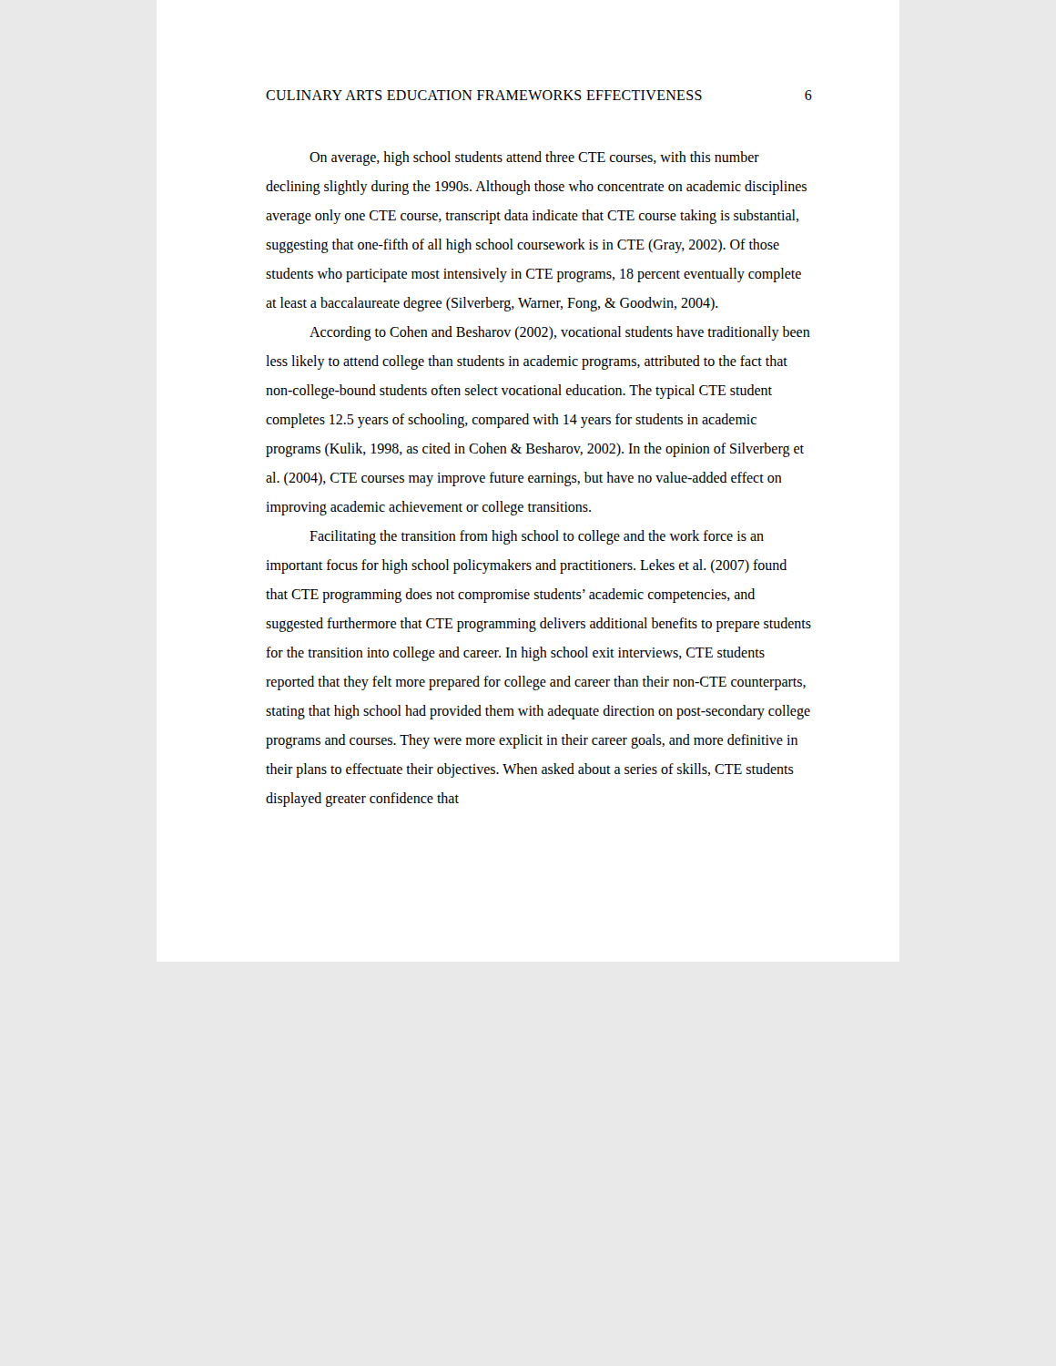Culinary Arts Education Frameworks Effectiveness 6
On average, high school students attend three CTE courses, with this number declining slightly during the 1990s. Although those who concentrate on academic disciplines average only one CTE course, transcript data indicate that CTE course taking is substantial, suggesting that one-fifth of all high school coursework is in CTE (Gray, 2002). Of those students who participate most intensively in CTE programs, 18 percent eventually complete at least a baccalaureate degree (Silverberg, Warner, Fong, & Goodwin, 2004).
According to Cohen and Besharov (2002), vocational students have traditionally been less likely to attend college than students in academic programs, attributed to the fact that non-college-bound students often select vocational education. The typical CTE student completes 12.5 years of schooling, compared with 14 years for students in academic programs (Kulik, 1998, as cited in Cohen & Besharov, 2002). In the opinion of Silverberg et al. (2004), CTE courses may improve future earnings, but have no value-added effect on improving academic achievement or college transitions.
Facilitating the transition from high school to college and the work force is an important focus for high school policymakers and practitioners. Lekes et al. (2007) found that CTE programming does not compromise students’ academic competencies, and suggested furthermore that CTE programming delivers additional benefits to prepare students for the transition into college and career. In high school exit interviews, CTE students reported that they felt more prepared for college and career than their non-CTE counterparts, stating that high school had provided them with adequate direction on post-secondary college programs and courses. They were more explicit in their career goals, and more definitive in their plans to effectuate their objectives. When asked about a series of skills, CTE students displayed greater confidence that